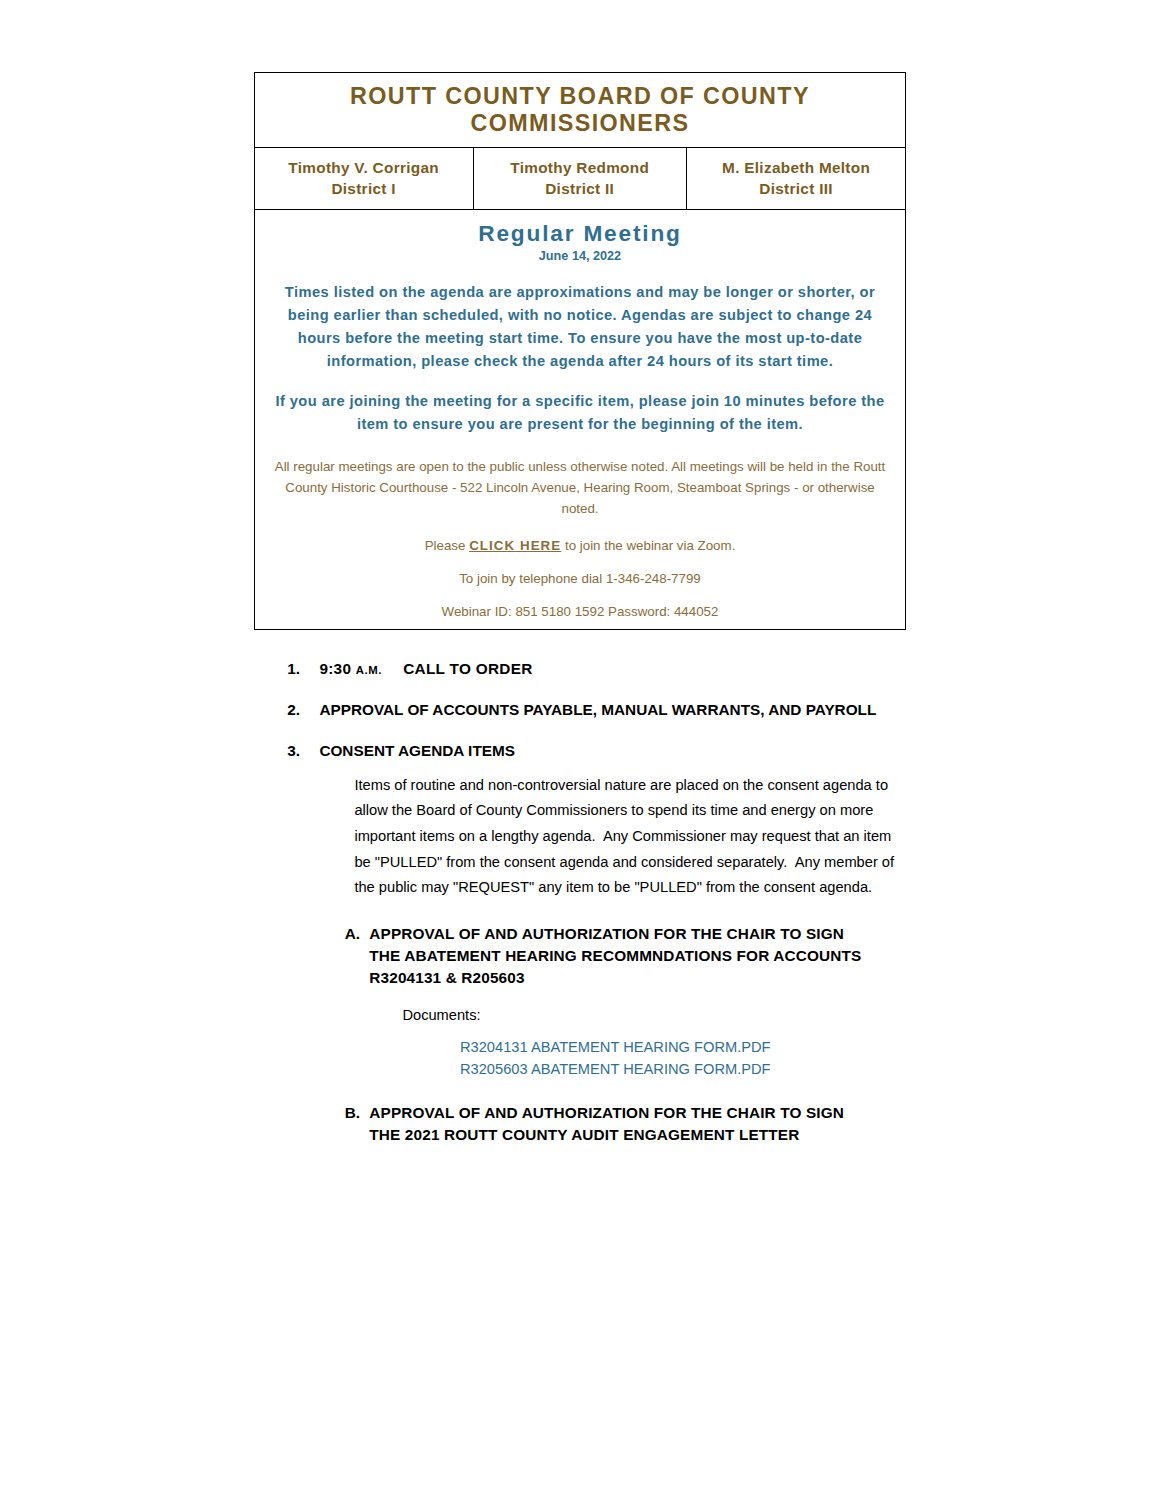| ROUTT COUNTY BOARD OF COUNTY COMMISSIONERS |
| Timothy V. Corrigan District I | Timothy Redmond District II | M. Elizabeth Melton District III |
| Regular Meeting June 14, 2022 Times listed on the agenda are approximations and may be longer or shorter, or being earlier than scheduled, with no notice. Agendas are subject to change 24 hours before the meeting start time. To ensure you have the most up-to-date information, please check the agenda after 24 hours of its start time. If you are joining the meeting for a specific item, please join 10 minutes before the item to ensure you are present for the beginning of the item. All regular meetings are open to the public unless otherwise noted. All meetings will be held in the Routt County Historic Courthouse - 522 Lincoln Avenue, Hearing Room, Steamboat Springs - or otherwise noted. Please CLICK HERE to join the webinar via Zoom. To join by telephone dial 1-346-248-7799 Webinar ID: 851 5180 1592 Password: 444052 |
1.
9:30 A.M. CALL TO ORDER
2.
APPROVAL OF ACCOUNTS PAYABLE, MANUAL WARRANTS, AND PAYROLL
3.
CONSENT AGENDA ITEMS
Items of routine and non-controversial nature are placed on the consent agenda to allow the Board of County Commissioners to spend its time and energy on more important items on a lengthy agenda. Any Commissioner may request that an item be "PULLED" from the consent agenda and considered separately. Any member of the public may "REQUEST" any item to be "PULLED" from the consent agenda.
A.
APPROVAL OF AND AUTHORIZATION FOR THE CHAIR TO SIGN THE ABATEMENT HEARING RECOMMNDATIONS FOR ACCOUNTS R3204131 & R205603
Documents:
R3204131 ABATEMENT HEARING FORM.PDF
R3205603 ABATEMENT HEARING FORM.PDF
B.
APPROVAL OF AND AUTHORIZATION FOR THE CHAIR TO SIGN THE 2021 ROUTT COUNTY AUDIT ENGAGEMENT LETTER